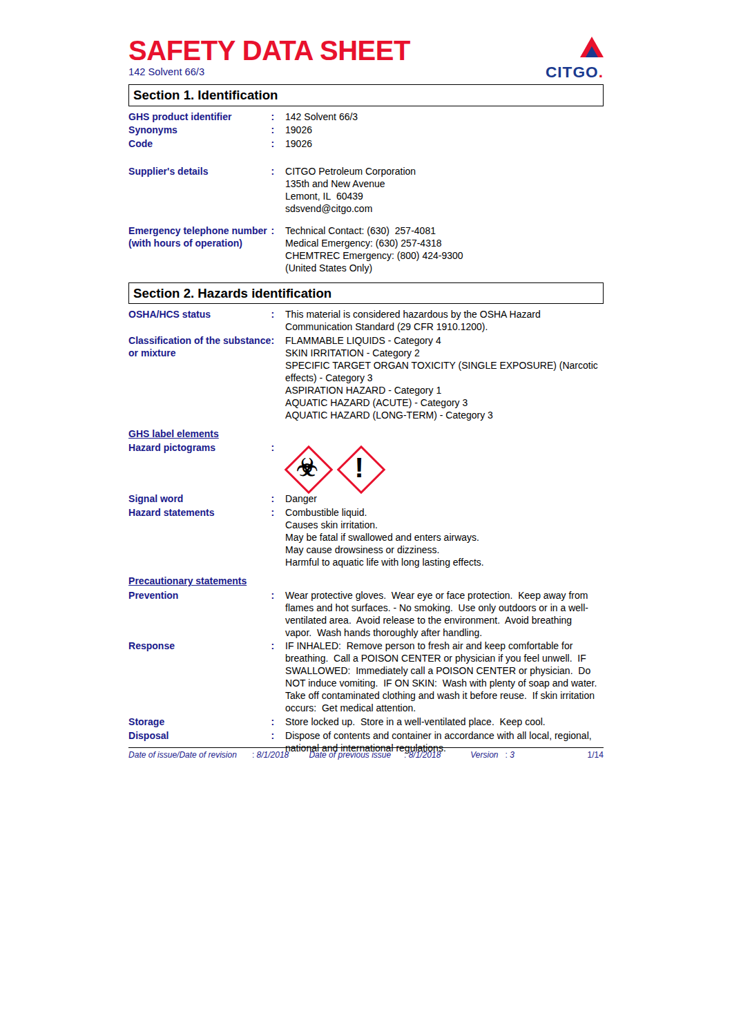CITGO.
SAFETY DATA SHEET
142 Solvent 66/3
Section 1. Identification
| GHS product identifier | : | 142 Solvent 66/3 |
| Synonyms | : | 19026 |
| Code | : | 19026 |
| Supplier's details | : | CITGO Petroleum Corporation 135th and New Avenue Lemont, IL 60439 sdsvend@citgo.com |
| Emergency telephone number (with hours of operation) | : | Technical Contact: (630) 257-4081 Medical Emergency: (630) 257-4318 CHEMTREC Emergency: (800) 424-9300 (United States Only) |
Section 2. Hazards identification
| OSHA/HCS status | : | This material is considered hazardous by the OSHA Hazard Communication Standard (29 CFR 1910.1200). |
| Classification of the substance or mixture | : | FLAMMABLE LIQUIDS - Category 4 SKIN IRRITATION - Category 2 SPECIFIC TARGET ORGAN TOXICITY (SINGLE EXPOSURE) (Narcotic effects) - Category 3 ASPIRATION HAZARD - Category 1 AQUATIC HAZARD (ACUTE) - Category 3 AQUATIC HAZARD (LONG-TERM) - Category 3 |
GHS label elements
| Hazard pictograms | : | ☣ ! |
| Signal word | : | Danger |
| Hazard statements | : | Combustible liquid. Causes skin irritation. May be fatal if swallowed and enters airways. May cause drowsiness or dizziness. Harmful to aquatic life with long lasting effects. |
Precautionary statements
| Prevention | : | Wear protective gloves. Wear eye or face protection. Keep away from flames and hot surfaces. - No smoking. Use only outdoors or in a well-ventilated area. Avoid release to the environment. Avoid breathing vapor. Wash hands thoroughly after handling. |
| Response | : | IF INHALED: Remove person to fresh air and keep comfortable for breathing. Call a POISON CENTER or physician if you feel unwell. IF SWALLOWED: Immediately call a POISON CENTER or physician. Do NOT induce vomiting. IF ON SKIN: Wash with plenty of soap and water. Take off contaminated clothing and wash it before reuse. If skin irritation occurs: Get medical attention. |
| Storage | : | Store locked up. Store in a well-ventilated place. Keep cool. |
| Disposal | : | Dispose of contents and container in accordance with all local, regional, national and international regulations. |
| Date of issue/Date of revision | : 8/1/2018 | Date of previous issue | : 8/1/2018 | Version : 3 | 1/14 |